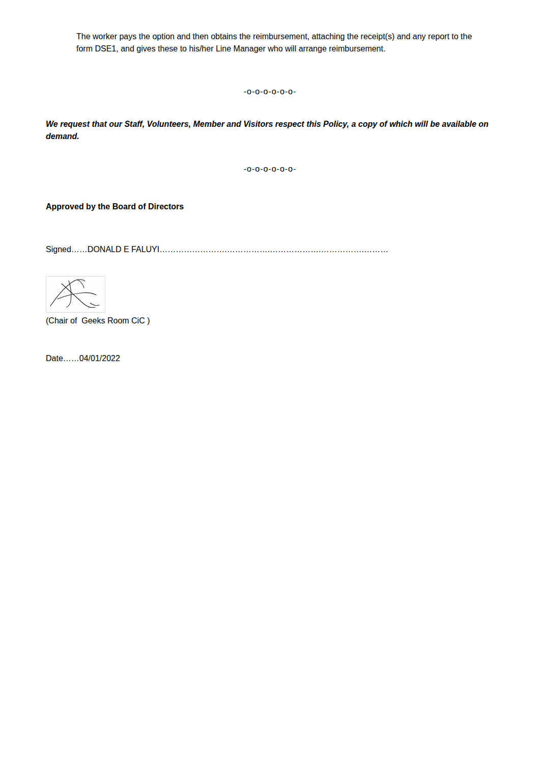The worker pays the option and then obtains the reimbursement, attaching the receipt(s) and any report to the form DSE1, and gives these to his/her Line Manager who will arrange reimbursement.
-o-o-o-o-o-o-
We request that our Staff, Volunteers, Member and Visitors respect this Policy, a copy of which will be available on demand.
-o-o-o-o-o-o-
Approved by the Board of Directors
Signed……DONALD E FALUYI…………………….…………….……………….…………….………
(Chair of Geeks Room CiC )
Date……04/01/2022